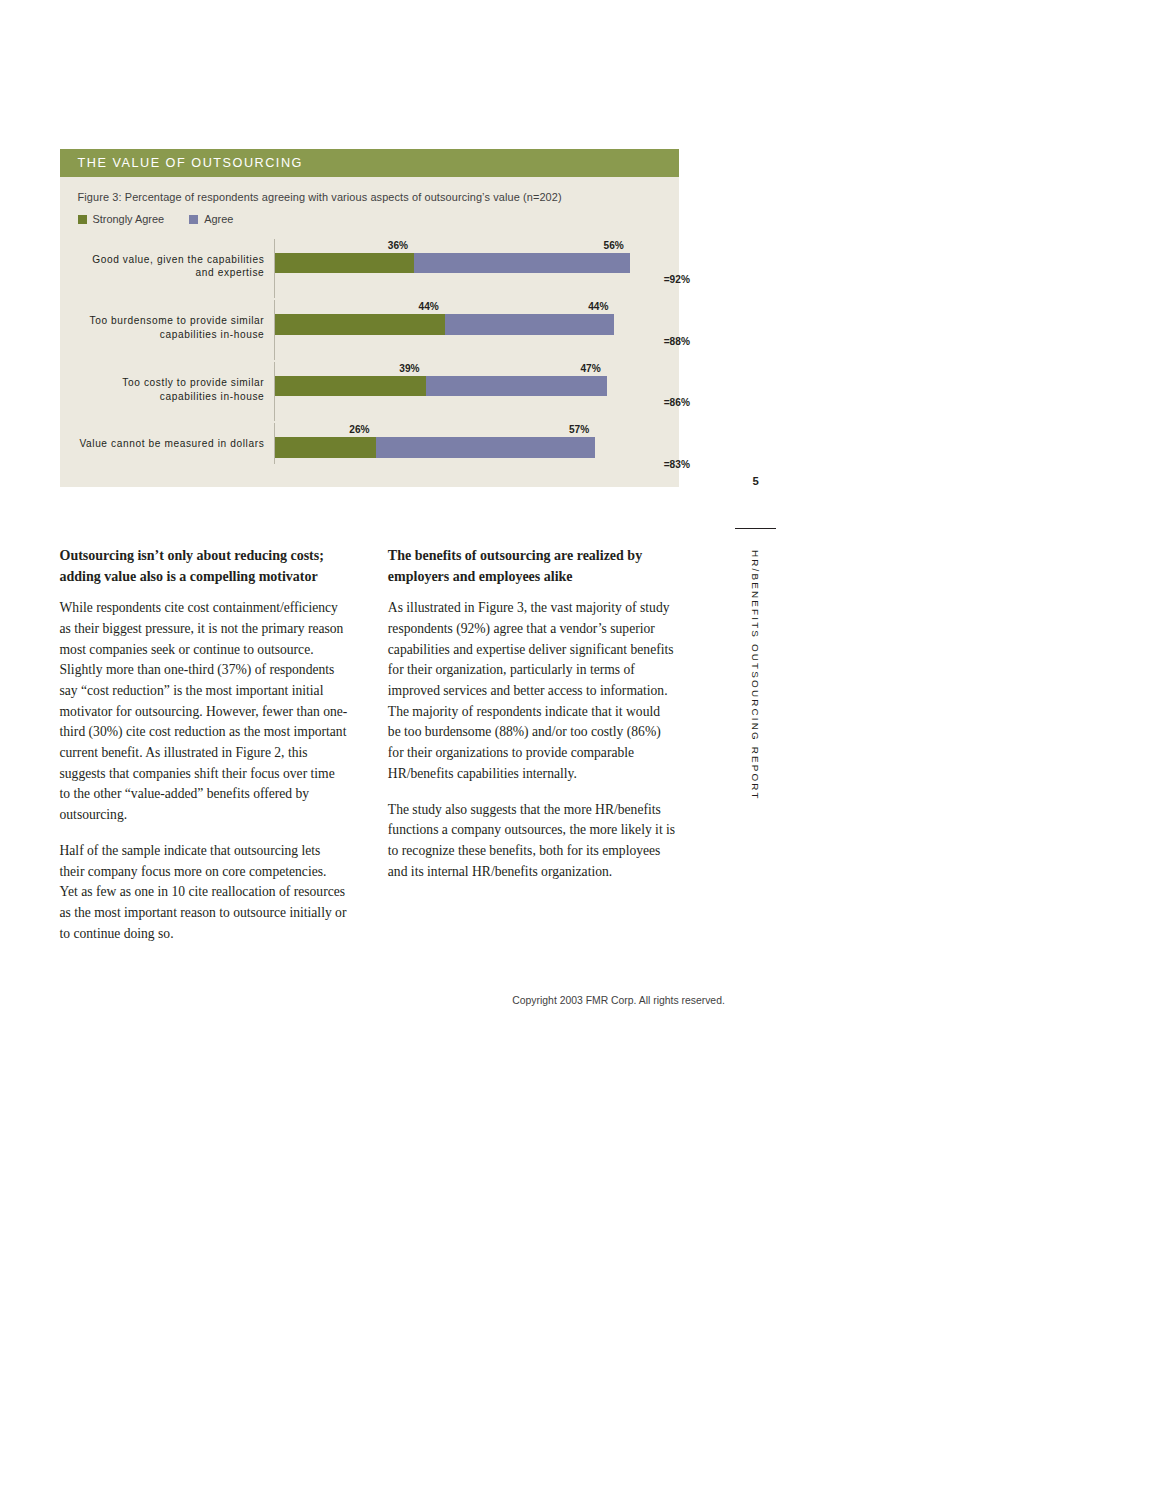THE VALUE OF OUTSOURCING
Figure 3: Percentage of respondents agreeing with various aspects of outsourcing’s value (n=202)
Strongly Agree Agree
Good value, given the capabilities
and expertise
36%
56%
=92%
Too burdensome to provide similar
capabilities in-house
44%
44%
=88%
Too costly to provide similar
capabilities in-house
39%
47%
=86%
Value cannot be measured in dollars
26%
57%
=83%
Outsourcing isn’t only about reducing costs;
adding value also is a compelling motivator
While respondents cite cost containment/efficiency as their biggest pressure, it is not the primary reason most companies seek or continue to outsource. Slightly more than one-third (37%) of respondents say “cost reduction” is the most important initial motivator for outsourcing. However, fewer than one-third (30%) cite cost reduction as the most important current benefit. As illustrated in Figure 2, this suggests that companies shift their focus over time to the other “value-added” benefits offered by outsourcing.
Half of the sample indicate that outsourcing lets their company focus more on core competencies. Yet as few as one in 10 cite reallocation of resources as the most important reason to outsource initially or to continue doing so.
The benefits of outsourcing are realized by
employers and employees alike
As illustrated in Figure 3, the vast majority of study respondents (92%) agree that a vendor’s superior capabilities and expertise deliver significant benefits for their organization, particularly in terms of improved services and better access to information. The majority of respondents indicate that it would be too burdensome (88%) and/or too costly (86%) for their organizations to provide comparable HR/benefits capabilities internally.
The study also suggests that the more HR/benefits functions a company outsources, the more likely it is to recognize these benefits, both for its employees and its internal HR/benefits organization.
5
HR/BENEFITS OUTSOURCING REPORT
Copyright 2003 FMR Corp. All rights reserved.